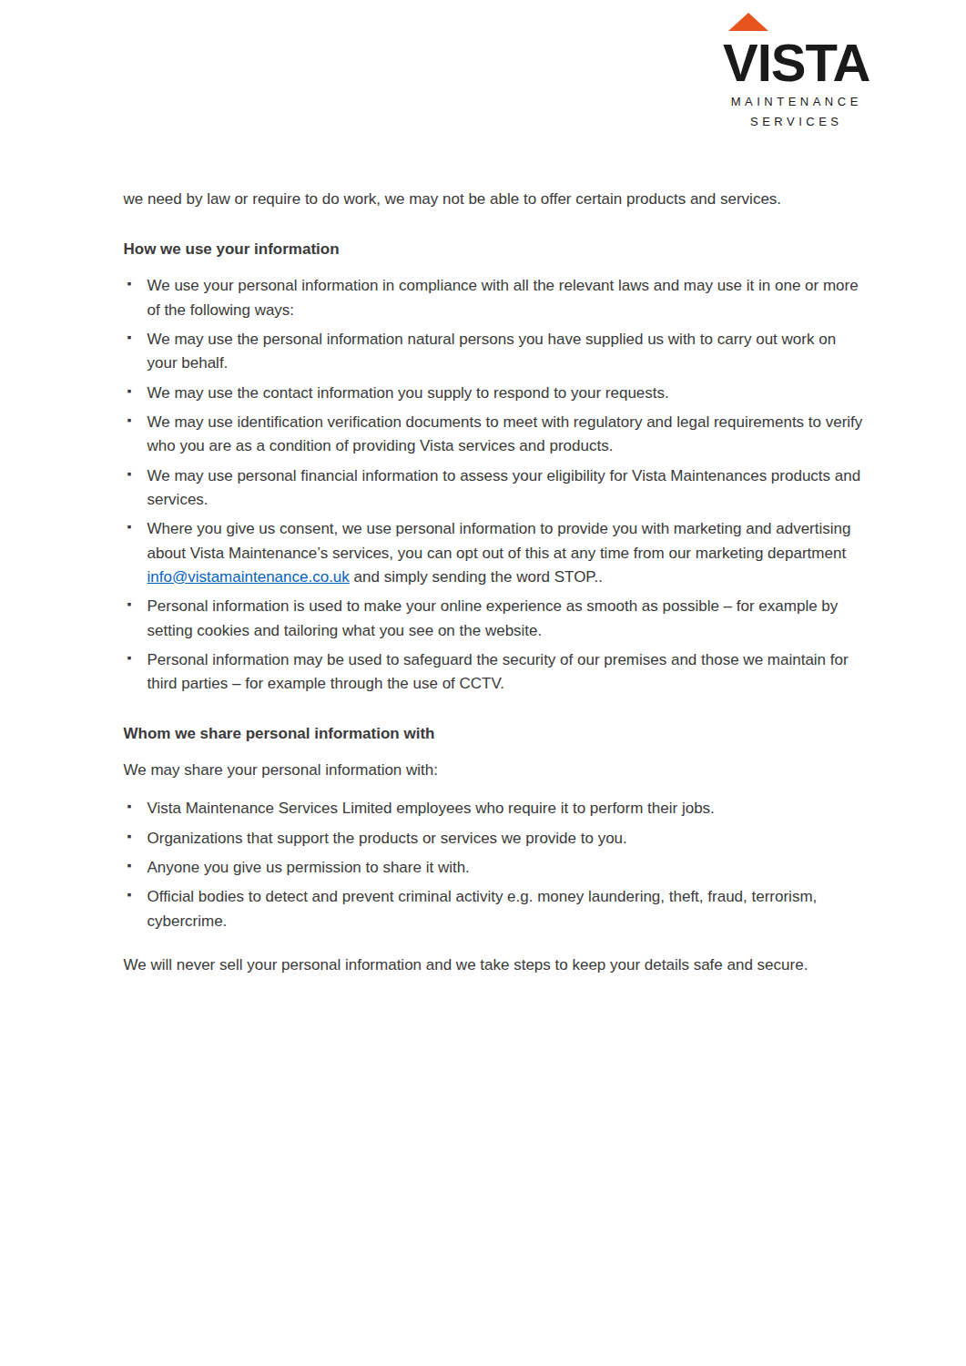VISTA
MAINTENANCE
SERVICES
we need by law or require to do work, we may not be able to offer certain products and services.
How we use your information
We use your personal information in compliance with all the relevant laws and may use it in one or more of the following ways:
We may use the personal information natural persons you have supplied us with to carry out work on your behalf.
We may use the contact information you supply to respond to your requests.
We may use identification verification documents to meet with regulatory and legal requirements to verify who you are as a condition of providing Vista services and products.
We may use personal financial information to assess your eligibility for Vista Maintenances products and services.
Where you give us consent, we use personal information to provide you with marketing and advertising about Vista Maintenance’s services, you can opt out of this at any time from our marketing department info@vistamaintenance.co.uk and simply sending the word STOP..
Personal information is used to make your online experience as smooth as possible – for example by setting cookies and tailoring what you see on the website.
Personal information may be used to safeguard the security of our premises and those we maintain for third parties – for example through the use of CCTV.
Whom we share personal information with
We may share your personal information with:
Vista Maintenance Services Limited employees who require it to perform their jobs.
Organizations that support the products or services we provide to you.
Anyone you give us permission to share it with.
Official bodies to detect and prevent criminal activity e.g. money laundering, theft, fraud, terrorism, cybercrime.
We will never sell your personal information and we take steps to keep your details safe and secure.